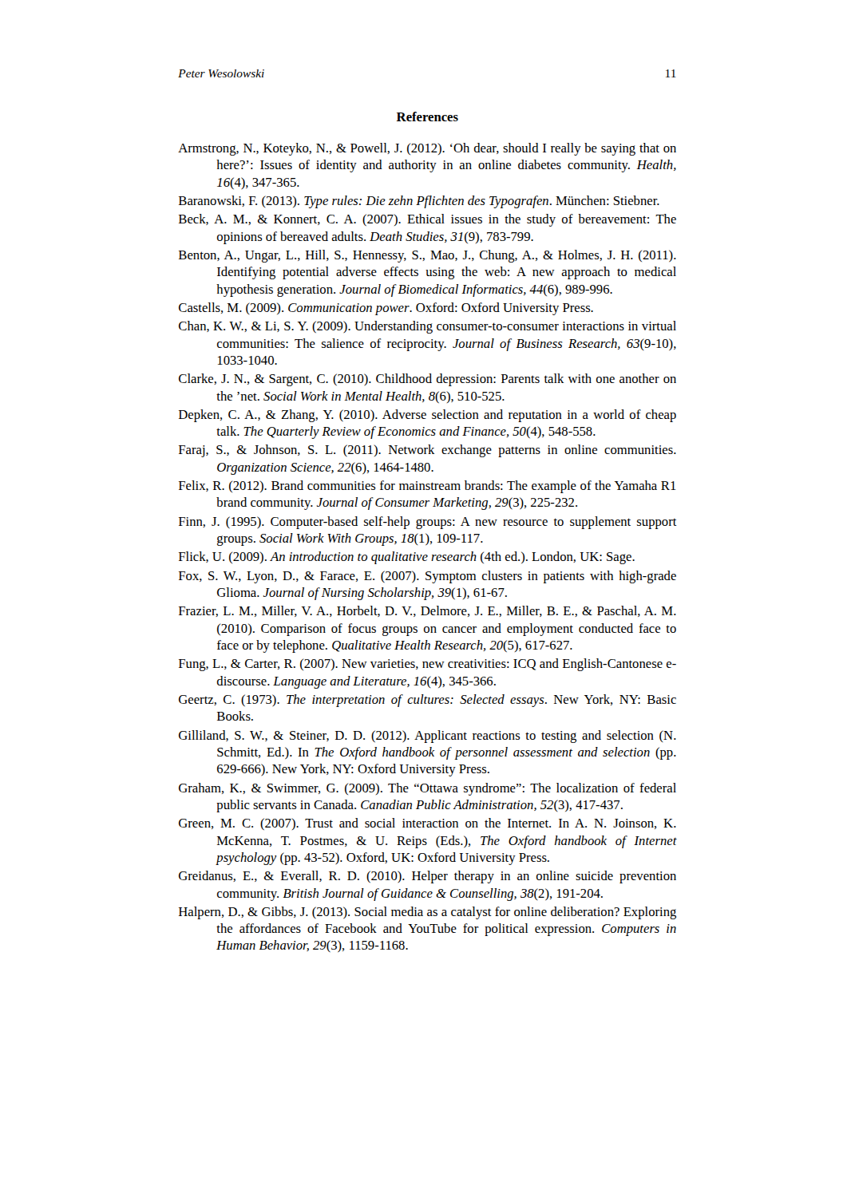Peter Wesolowski 11
References
Armstrong, N., Koteyko, N., & Powell, J. (2012). ‘Oh dear, should I really be saying that on here?’: Issues of identity and authority in an online diabetes community. Health, 16(4), 347-365.
Baranowski, F. (2013). Type rules: Die zehn Pflichten des Typografen. München: Stiebner.
Beck, A. M., & Konnert, C. A. (2007). Ethical issues in the study of bereavement: The opinions of bereaved adults. Death Studies, 31(9), 783-799.
Benton, A., Ungar, L., Hill, S., Hennessy, S., Mao, J., Chung, A., & Holmes, J. H. (2011). Identifying potential adverse effects using the web: A new approach to medical hypothesis generation. Journal of Biomedical Informatics, 44(6), 989-996.
Castells, M. (2009). Communication power. Oxford: Oxford University Press.
Chan, K. W., & Li, S. Y. (2009). Understanding consumer-to-consumer interactions in virtual communities: The salience of reciprocity. Journal of Business Research, 63(9-10), 1033-1040.
Clarke, J. N., & Sargent, C. (2010). Childhood depression: Parents talk with one another on the ’net. Social Work in Mental Health, 8(6), 510-525.
Depken, C. A., & Zhang, Y. (2010). Adverse selection and reputation in a world of cheap talk. The Quarterly Review of Economics and Finance, 50(4), 548-558.
Faraj, S., & Johnson, S. L. (2011). Network exchange patterns in online communities. Organization Science, 22(6), 1464-1480.
Felix, R. (2012). Brand communities for mainstream brands: The example of the Yamaha R1 brand community. Journal of Consumer Marketing, 29(3), 225-232.
Finn, J. (1995). Computer-based self-help groups: A new resource to supplement support groups. Social Work With Groups, 18(1), 109-117.
Flick, U. (2009). An introduction to qualitative research (4th ed.). London, UK: Sage.
Fox, S. W., Lyon, D., & Farace, E. (2007). Symptom clusters in patients with high-grade Glioma. Journal of Nursing Scholarship, 39(1), 61-67.
Frazier, L. M., Miller, V. A., Horbelt, D. V., Delmore, J. E., Miller, B. E., & Paschal, A. M. (2010). Comparison of focus groups on cancer and employment conducted face to face or by telephone. Qualitative Health Research, 20(5), 617-627.
Fung, L., & Carter, R. (2007). New varieties, new creativities: ICQ and English-Cantonese e-discourse. Language and Literature, 16(4), 345-366.
Geertz, C. (1973). The interpretation of cultures: Selected essays. New York, NY: Basic Books.
Gilliland, S. W., & Steiner, D. D. (2012). Applicant reactions to testing and selection (N. Schmitt, Ed.). In The Oxford handbook of personnel assessment and selection (pp. 629-666). New York, NY: Oxford University Press.
Graham, K., & Swimmer, G. (2009). The “Ottawa syndrome”: The localization of federal public servants in Canada. Canadian Public Administration, 52(3), 417-437.
Green, M. C. (2007). Trust and social interaction on the Internet. In A. N. Joinson, K. McKenna, T. Postmes, & U. Reips (Eds.), The Oxford handbook of Internet psychology (pp. 43-52). Oxford, UK: Oxford University Press.
Greidanus, E., & Everall, R. D. (2010). Helper therapy in an online suicide prevention community. British Journal of Guidance & Counselling, 38(2), 191-204.
Halpern, D., & Gibbs, J. (2013). Social media as a catalyst for online deliberation? Exploring the affordances of Facebook and YouTube for political expression. Computers in Human Behavior, 29(3), 1159-1168.